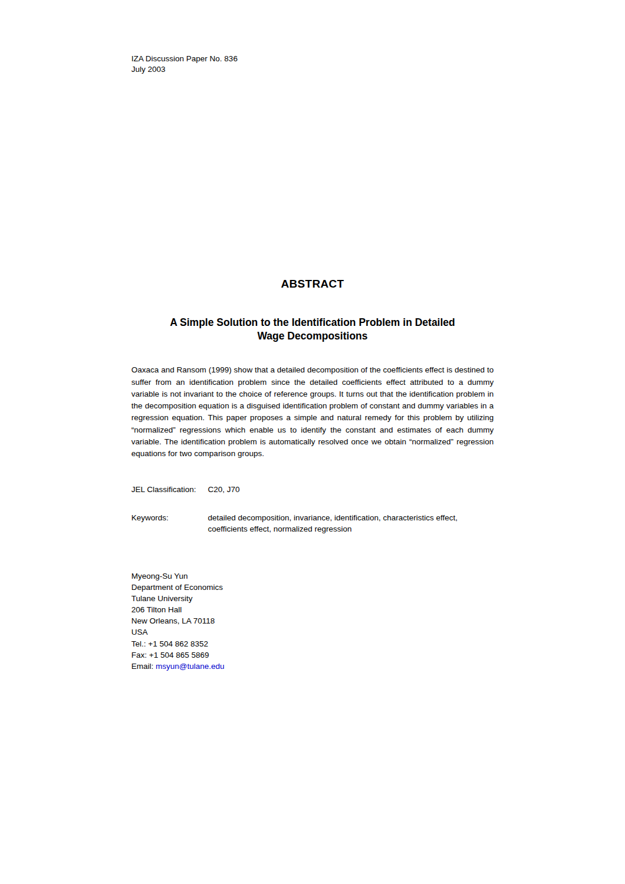IZA Discussion Paper No. 836
July 2003
ABSTRACT
A Simple Solution to the Identification Problem in Detailed
Wage Decompositions
Oaxaca and Ransom (1999) show that a detailed decomposition of the coefficients effect is destined to suffer from an identification problem since the detailed coefficients effect attributed to a dummy variable is not invariant to the choice of reference groups. It turns out that the identification problem in the decomposition equation is a disguised identification problem of constant and dummy variables in a regression equation. This paper proposes a simple and natural remedy for this problem by utilizing “normalized” regressions which enable us to identify the constant and estimates of each dummy variable. The identification problem is automatically resolved once we obtain “normalized” regression equations for two comparison groups.
JEL Classification:
C20, J70
Keywords:
detailed decomposition, invariance, identification, characteristics effect, coefficients effect, normalized regression
Myeong-Su Yun
Department of Economics
Tulane University
206 Tilton Hall
New Orleans, LA 70118
USA
Tel.: +1 504 862 8352
Fax: +1 504 865 5869
Email: msyun@tulane.edu